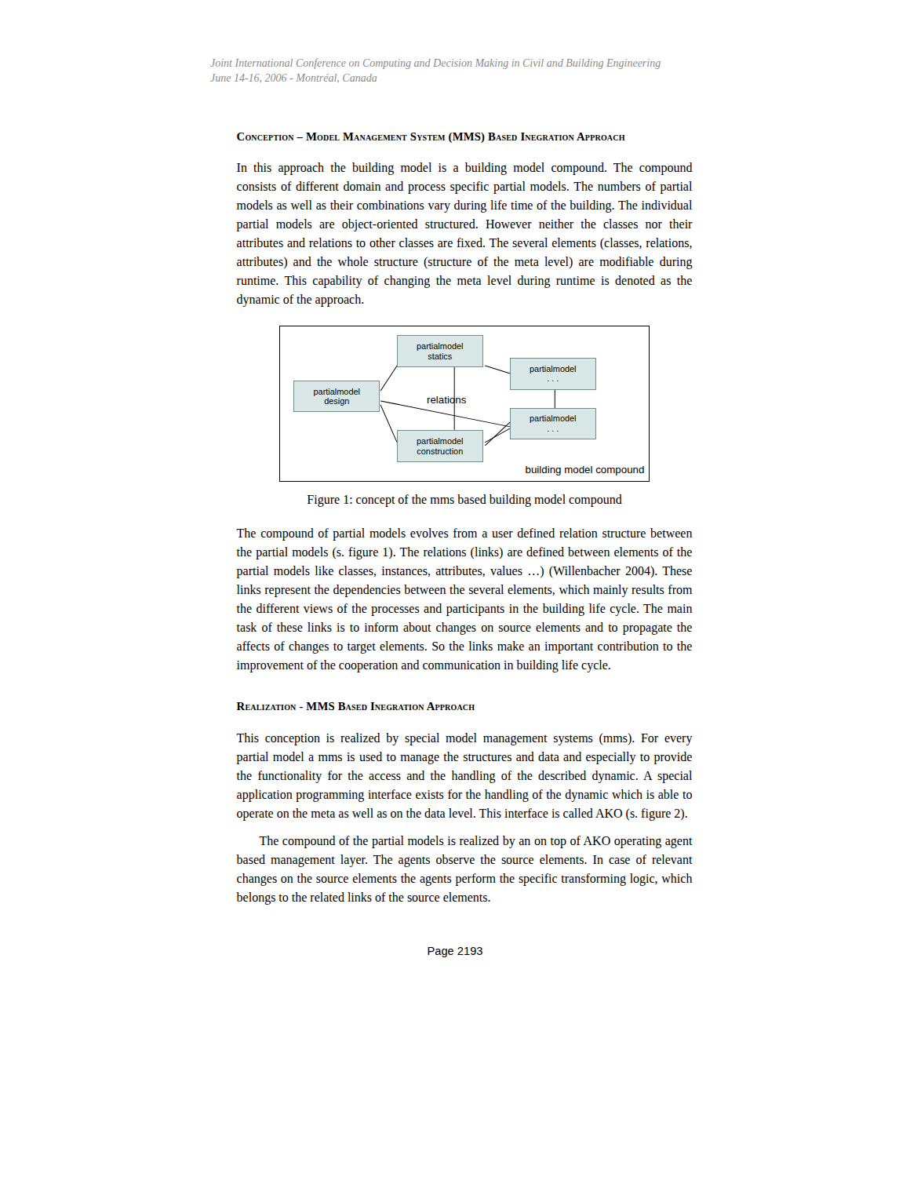Joint International Conference on Computing and Decision Making in Civil and Building Engineering
June 14-16, 2006 - Montréal, Canada
Conception – Model Management System (MMS) Based Inegration Approach
In this approach the building model is a building model compound. The compound consists of different domain and process specific partial models. The numbers of partial models as well as their combinations vary during life time of the building. The individual partial models are object-oriented structured. However neither the classes nor their attributes and relations to other classes are fixed. The several elements (classes, relations, attributes) and the whole structure (structure of the meta level) are modifiable during runtime. This capability of changing the meta level during runtime is denoted as the dynamic of the approach.
partialmodel
statics
partialmodel
. . .
partialmodel
design
partialmodel
. . .
partialmodel
construction
relations
building model compound
Figure 1: concept of the mms based building model compound
The compound of partial models evolves from a user defined relation structure between the partial models (s. figure 1). The relations (links) are defined between elements of the partial models like classes, instances, attributes, values …) (Willenbacher 2004). These links represent the dependencies between the several elements, which mainly results from the different views of the processes and participants in the building life cycle. The main task of these links is to inform about changes on source elements and to propagate the affects of changes to target elements. So the links make an important contribution to the improvement of the cooperation and communication in building life cycle.
Realization - MMS Based Inegration Approach
This conception is realized by special model management systems (mms). For every partial model a mms is used to manage the structures and data and especially to provide the functionality for the access and the handling of the described dynamic. A special application programming interface exists for the handling of the dynamic which is able to operate on the meta as well as on the data level. This interface is called AKO (s. figure 2).
The compound of the partial models is realized by an on top of AKO operating agent based management layer. The agents observe the source elements. In case of relevant changes on the source elements the agents perform the specific transforming logic, which belongs to the related links of the source elements.
Page 2193